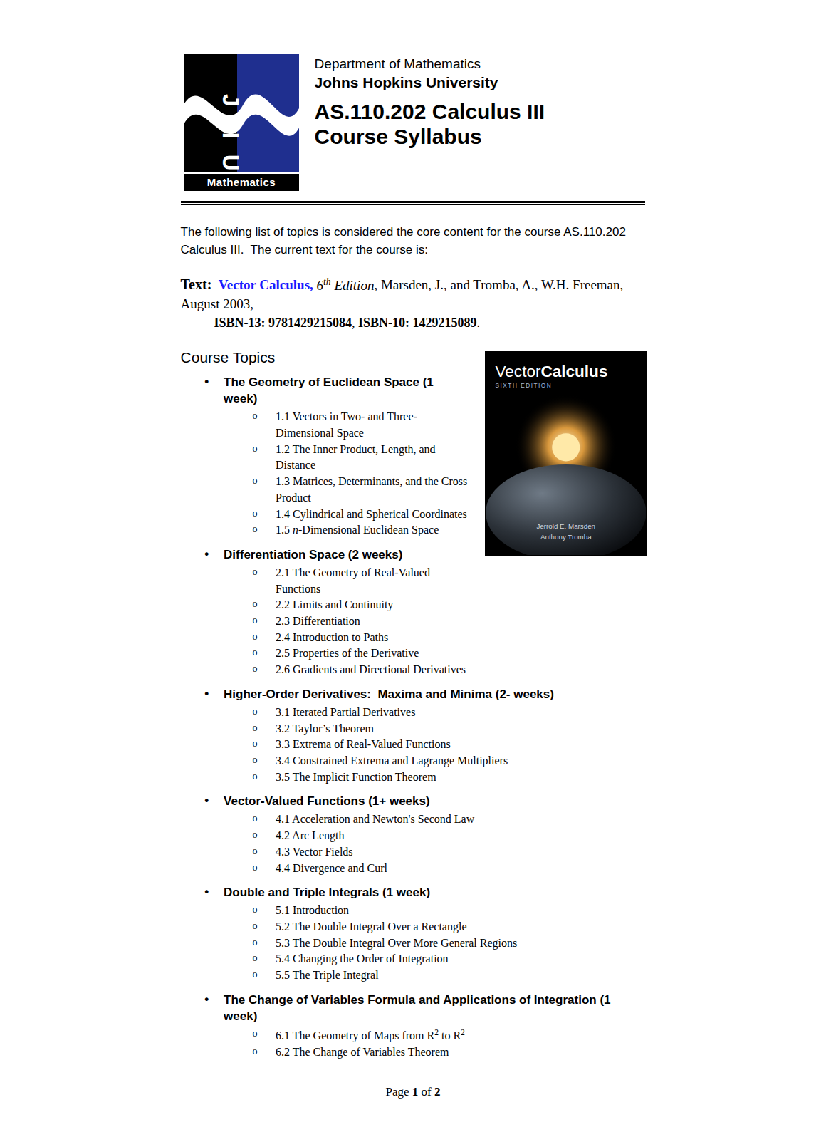J H U Mathematics
Department of Mathematics
Johns Hopkins University
AS.110.202 Calculus III
Course Syllabus
The following list of topics is considered the core content for the course AS.110.202 Calculus III. The current text for the course is:
Text: Vector Calculus, 6th Edition, Marsden, J., and Tromba, A., W.H. Freeman, August 2003, ISBN-13: 9781429215084, ISBN-10: 1429215089.
Course Topics
VectorCalculus SIXTH EDITION Jerrold E. Marsden Anthony Tromba
The Geometry of Euclidean Space (1 week)
1.1 Vectors in Two- and Three-Dimensional Space
1.2 The Inner Product, Length, and Distance
1.3 Matrices, Determinants, and the Cross Product
1.4 Cylindrical and Spherical Coordinates
1.5 n-Dimensional Euclidean Space
Differentiation Space (2 weeks)
2.1 The Geometry of Real-Valued Functions
2.2 Limits and Continuity
2.3 Differentiation
2.4 Introduction to Paths
2.5 Properties of the Derivative
2.6 Gradients and Directional Derivatives
Higher-Order Derivatives: Maxima and Minima (2- weeks)
3.1 Iterated Partial Derivatives
3.2 Taylor’s Theorem
3.3 Extrema of Real-Valued Functions
3.4 Constrained Extrema and Lagrange Multipliers
3.5 The Implicit Function Theorem
Vector-Valued Functions (1+ weeks)
4.1 Acceleration and Newton's Second Law
4.2 Arc Length
4.3 Vector Fields
4.4 Divergence and Curl
Double and Triple Integrals (1 week)
5.1 Introduction
5.2 The Double Integral Over a Rectangle
5.3 The Double Integral Over More General Regions
5.4 Changing the Order of Integration
5.5 The Triple Integral
The Change of Variables Formula and Applications of Integration (1 week)
6.1 The Geometry of Maps from R2 to R2
6.2 The Change of Variables Theorem
Page 1 of 2